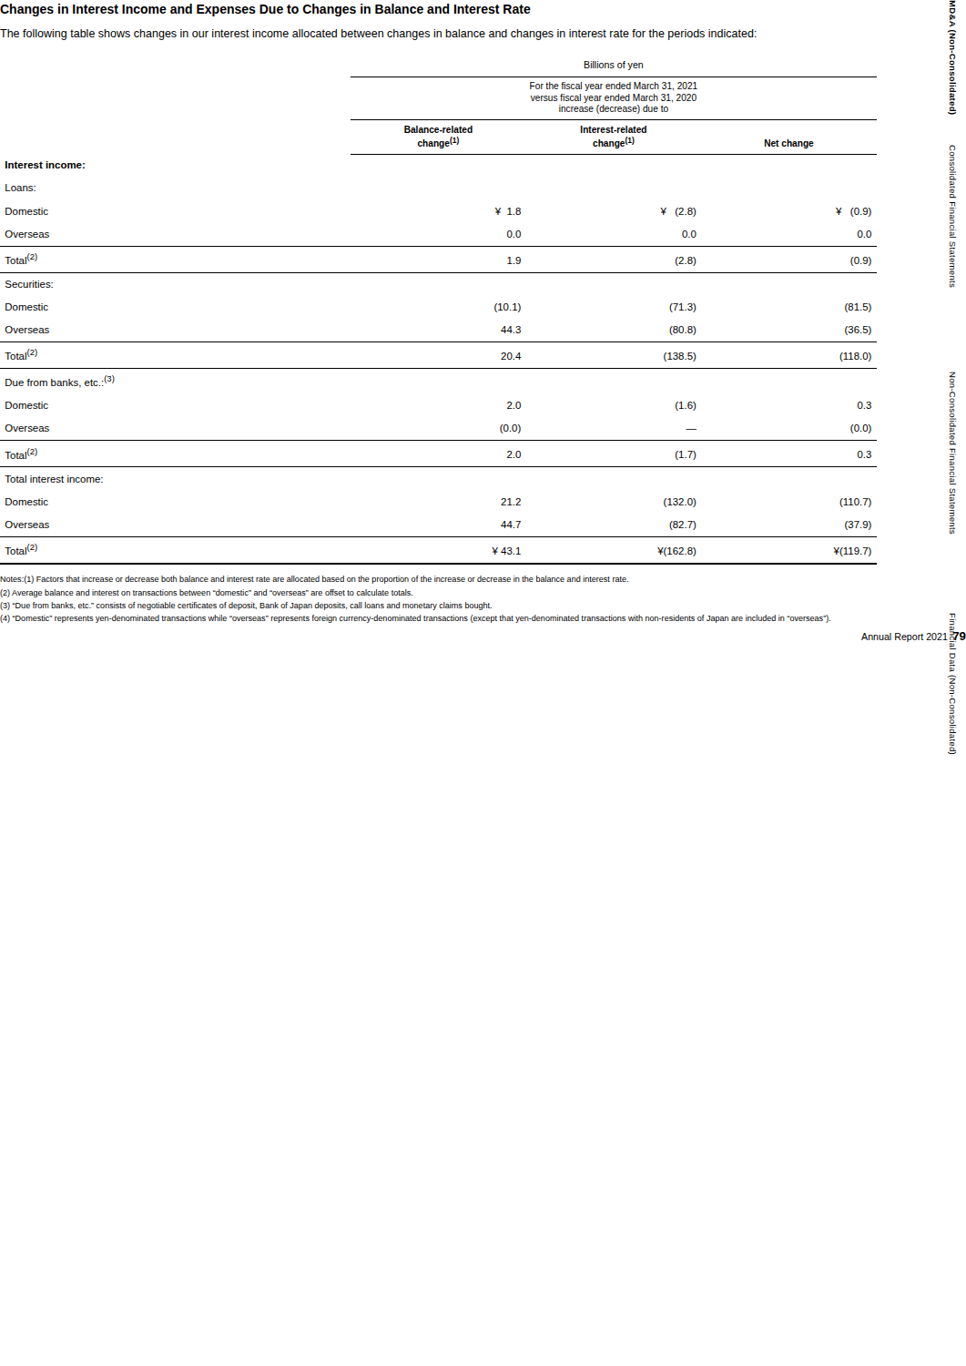Changes in Interest Income and Expenses Due to Changes in Balance and Interest Rate
The following table shows changes in our interest income allocated between changes in balance and changes in interest rate for the periods indicated:
| | Billions of yen |
| --- | --- |
| | For the fiscal year ended March 31, 2021 versus fiscal year ended March 31, 2020 increase (decrease) due to |
| | Balance-related change (1) | Interest-related change (1) | Net change |
| Interest income: | | | |
| Loans: | | | |
| Domestic | ¥ 1.8 | ¥ (2.8) | ¥ (0.9) |
| Overseas | 0.0 | 0.0 | 0.0 |
| Total (2) | 1.9 | (2.8) | (0.9) |
| Securities: | | | |
| Domestic | (10.1) | (71.3) | (81.5) |
| Overseas | 44.3 | (80.8) | (36.5) |
| Total (2) | 20.4 | (138.5) | (118.0) |
| Due from banks, etc.: (3) | | | |
| Domestic | 2.0 | (1.6) | 0.3 |
| Overseas | (0.0) | — | (0.0) |
| Total (2) | 2.0 | (1.7) | 0.3 |
| Total interest income: | | | |
| Domestic | 21.2 | (132.0) | (110.7) |
| Overseas | 44.7 | (82.7) | (37.9) |
| Total (2) | ¥ 43.1 | ¥(162.8) | ¥(119.7) |
Notes:(1) Factors that increase or decrease both balance and interest rate are allocated based on the proportion of the increase or decrease in the balance and interest rate.
(2) Average balance and interest on transactions between “domestic” and “overseas” are offset to calculate totals.
(3) “Due from banks, etc.” consists of negotiable certificates of deposit, Bank of Japan deposits, call loans and monetary claims bought.
(4) “Domestic” represents yen-denominated transactions while “overseas” represents foreign currency-denominated transactions (except that yen-denominated transactions with non-residents of Japan are included in “overseas”).
MD&A (Non-Consolidated)
Consolidated Financial Statements
Non-Consolidated Financial Statements
Financial Data (Non-Consolidated)
Annual Report 202179